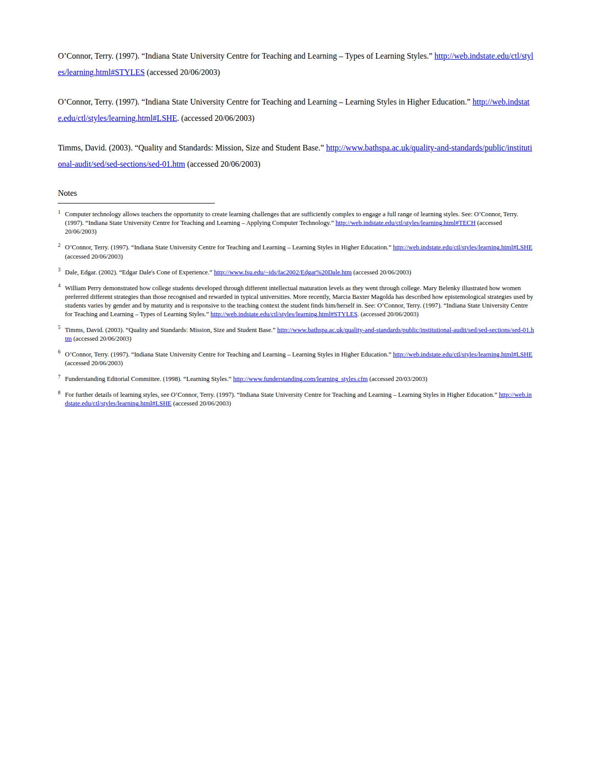O’Connor, Terry. (1997). “Indiana State University Centre for Teaching and Learning – Types of Learning Styles.” http://web.indstate.edu/ctl/styles/learning.html#STYLES (accessed 20/06/2003)
O’Connor, Terry. (1997). “Indiana State University Centre for Teaching and Learning – Learning Styles in Higher Education.” http://web.indstate.edu/ctl/styles/learning.html#LSHE. (accessed 20/06/2003)
Timms, David. (2003). “Quality and Standards: Mission, Size and Student Base.” http://www.bathspa.ac.uk/quality-and-standards/public/institutional-audit/sed/sed-sections/sed-01.htm (accessed 20/06/2003)
Notes
Computer technology allows teachers the opportunity to create learning challenges that are sufficiently complex to engage a full range of learning styles. See: O’Connor, Terry. (1997). “Indiana State University Centre for Teaching and Learning – Applying Computer Technology.” http://web.indstate.edu/ctl/styles/learning.html#TECH (accessed 20/06/2003)
O’Connor, Terry. (1997). “Indiana State University Centre for Teaching and Learning – Learning Styles in Higher Education.” http://web.indstate.edu/ctl/styles/learning.html#LSHE (accessed 20/06/2003)
Dale, Edgar. (2002). “Edgar Dale's Cone of Experience.” http://www.fsu.edu/~ids/fac2002/Edgar%20Dale.htm (accessed 20/06/2003)
William Perry demonstrated how college students developed through different intellectual maturation levels as they went through college. Mary Belenky illustrated how women preferred different strategies than those recognised and rewarded in typical universities. More recently, Marcia Baxter Magolda has described how epistemological strategies used by students varies by gender and by maturity and is responsive to the teaching context the student finds him/herself in. See: O’Connor, Terry. (1997). “Indiana State University Centre for Teaching and Learning – Types of Learning Styles.” http://web.indstate.edu/ctl/styles/learning.html#STYLES. (accessed 20/06/2003)
Timms, David. (2003). “Quality and Standards: Mission, Size and Student Base.” http://www.bathspa.ac.uk/quality-and-standards/public/institutional-audit/sed/sed-sections/sed-01.htm (accessed 20/06/2003)
O’Connor, Terry. (1997). “Indiana State University Centre for Teaching and Learning – Learning Styles in Higher Education.” http://web.indstate.edu/ctl/styles/learning.html#LSHE (accessed 20/06/2003)
Funderstanding Editorial Committee. (1998). “Learning Styles.” http://www.funderstanding.com/learning_styles.cfm (accessed 20/03/2003)
For further details of learning styles, see O’Connor, Terry. (1997). “Indiana State University Centre for Teaching and Learning – Learning Styles in Higher Education.” http://web.indstate.edu/ctl/styles/learning.html#LSHE (accessed 20/06/2003)